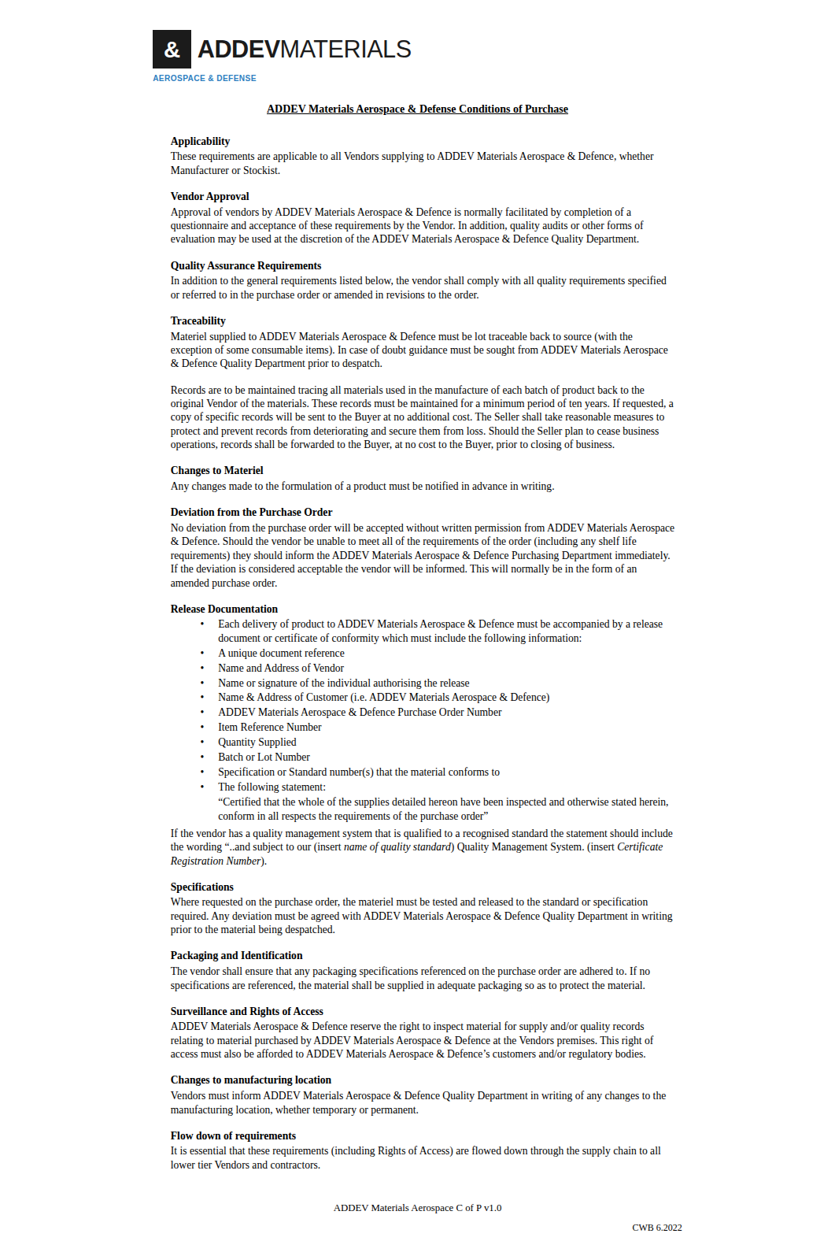&ADDEV MATERIALS
AEROSPACE & DEFENSE
ADDEV Materials Aerospace & Defense Conditions of Purchase
Applicability
These requirements are applicable to all Vendors supplying to ADDEV Materials Aerospace & Defence, whether Manufacturer or Stockist.
Vendor Approval
Approval of vendors by ADDEV Materials Aerospace & Defence is normally facilitated by completion of a questionnaire and acceptance of these requirements by the Vendor. In addition, quality audits or other forms of evaluation may be used at the discretion of the ADDEV Materials Aerospace & Defence Quality Department.
Quality Assurance Requirements
In addition to the general requirements listed below, the vendor shall comply with all quality requirements specified or referred to in the purchase order or amended in revisions to the order.
Traceability
Materiel supplied to ADDEV Materials Aerospace & Defence must be lot traceable back to source (with the exception of some consumable items). In case of doubt guidance must be sought from ADDEV Materials Aerospace & Defence Quality Department prior to despatch.
Records are to be maintained tracing all materials used in the manufacture of each batch of product back to the original Vendor of the materials. These records must be maintained for a minimum period of ten years. If requested, a copy of specific records will be sent to the Buyer at no additional cost. The Seller shall take reasonable measures to protect and prevent records from deteriorating and secure them from loss. Should the Seller plan to cease business operations, records shall be forwarded to the Buyer, at no cost to the Buyer, prior to closing of business.
Changes to Materiel
Any changes made to the formulation of a product must be notified in advance in writing.
Deviation from the Purchase Order
No deviation from the purchase order will be accepted without written permission from ADDEV Materials Aerospace & Defence. Should the vendor be unable to meet all of the requirements of the order (including any shelf life requirements) they should inform the ADDEV Materials Aerospace & Defence Purchasing Department immediately. If the deviation is considered acceptable the vendor will be informed. This will normally be in the form of an amended purchase order.
Release Documentation
Each delivery of product to ADDEV Materials Aerospace & Defence must be accompanied by a release document or certificate of conformity which must include the following information:
A unique document reference
Name and Address of Vendor
Name or signature of the individual authorising the release
Name & Address of Customer (i.e. ADDEV Materials Aerospace & Defence)
ADDEV Materials Aerospace & Defence Purchase Order Number
Item Reference Number
Quantity Supplied
Batch or Lot Number
Specification or Standard number(s) that the material conforms to
The following statement:
“Certified that the whole of the supplies detailed hereon have been inspected and otherwise stated herein, conform in all respects the requirements of the purchase order”
If the vendor has a quality management system that is qualified to a recognised standard the statement should include the wording “..and subject to our (insert name of quality standard) Quality Management System. (insert Certificate Registration Number).
Specifications
Where requested on the purchase order, the materiel must be tested and released to the standard or specification required. Any deviation must be agreed with ADDEV Materials Aerospace & Defence Quality Department in writing prior to the material being despatched.
Packaging and Identification
The vendor shall ensure that any packaging specifications referenced on the purchase order are adhered to. If no specifications are referenced, the material shall be supplied in adequate packaging so as to protect the material.
Surveillance and Rights of Access
ADDEV Materials Aerospace & Defence reserve the right to inspect material for supply and/or quality records relating to material purchased by ADDEV Materials Aerospace & Defence at the Vendors premises. This right of access must also be afforded to ADDEV Materials Aerospace & Defence’s customers and/or regulatory bodies.
Changes to manufacturing location
Vendors must inform ADDEV Materials Aerospace & Defence Quality Department in writing of any changes to the manufacturing location, whether temporary or permanent.
Flow down of requirements
It is essential that these requirements (including Rights of Access) are flowed down through the supply chain to all lower tier Vendors and contractors.
ADDEV Materials Aerospace C of P v1.0
CWB 6.2022